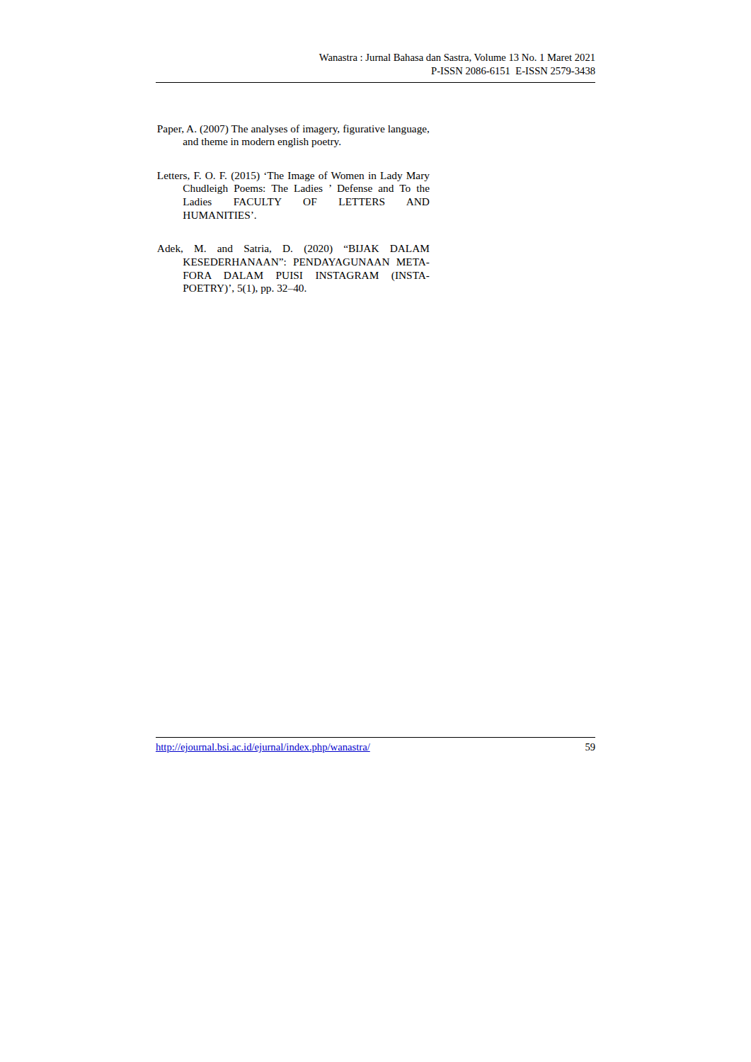Wanastra : Jurnal Bahasa dan Sastra, Volume 13 No. 1 Maret 2021 P-ISSN 2086-6151 E-ISSN 2579-3438
Paper, A. (2007) The analyses of imagery, figurative language, and theme in modern english poetry.
Letters, F. O. F. (2015) ‘The Image of Women in Lady Mary Chudleigh Poems: The Ladies ’ Defense and To the Ladies FACULTY OF LETTERS AND HUMANITIES’.
Adek, M. and Satria, D. (2020) “BIJAK DALAM KESEDERHANAAN”: PENDAYAGUNAAN META- FORA DALAM PUISI INSTAGRAM (INSTA-POETRY)’, 5(1), pp. 32–40.
http://ejournal.bsi.ac.id/ejurnal/index.php/wanastra/ 59